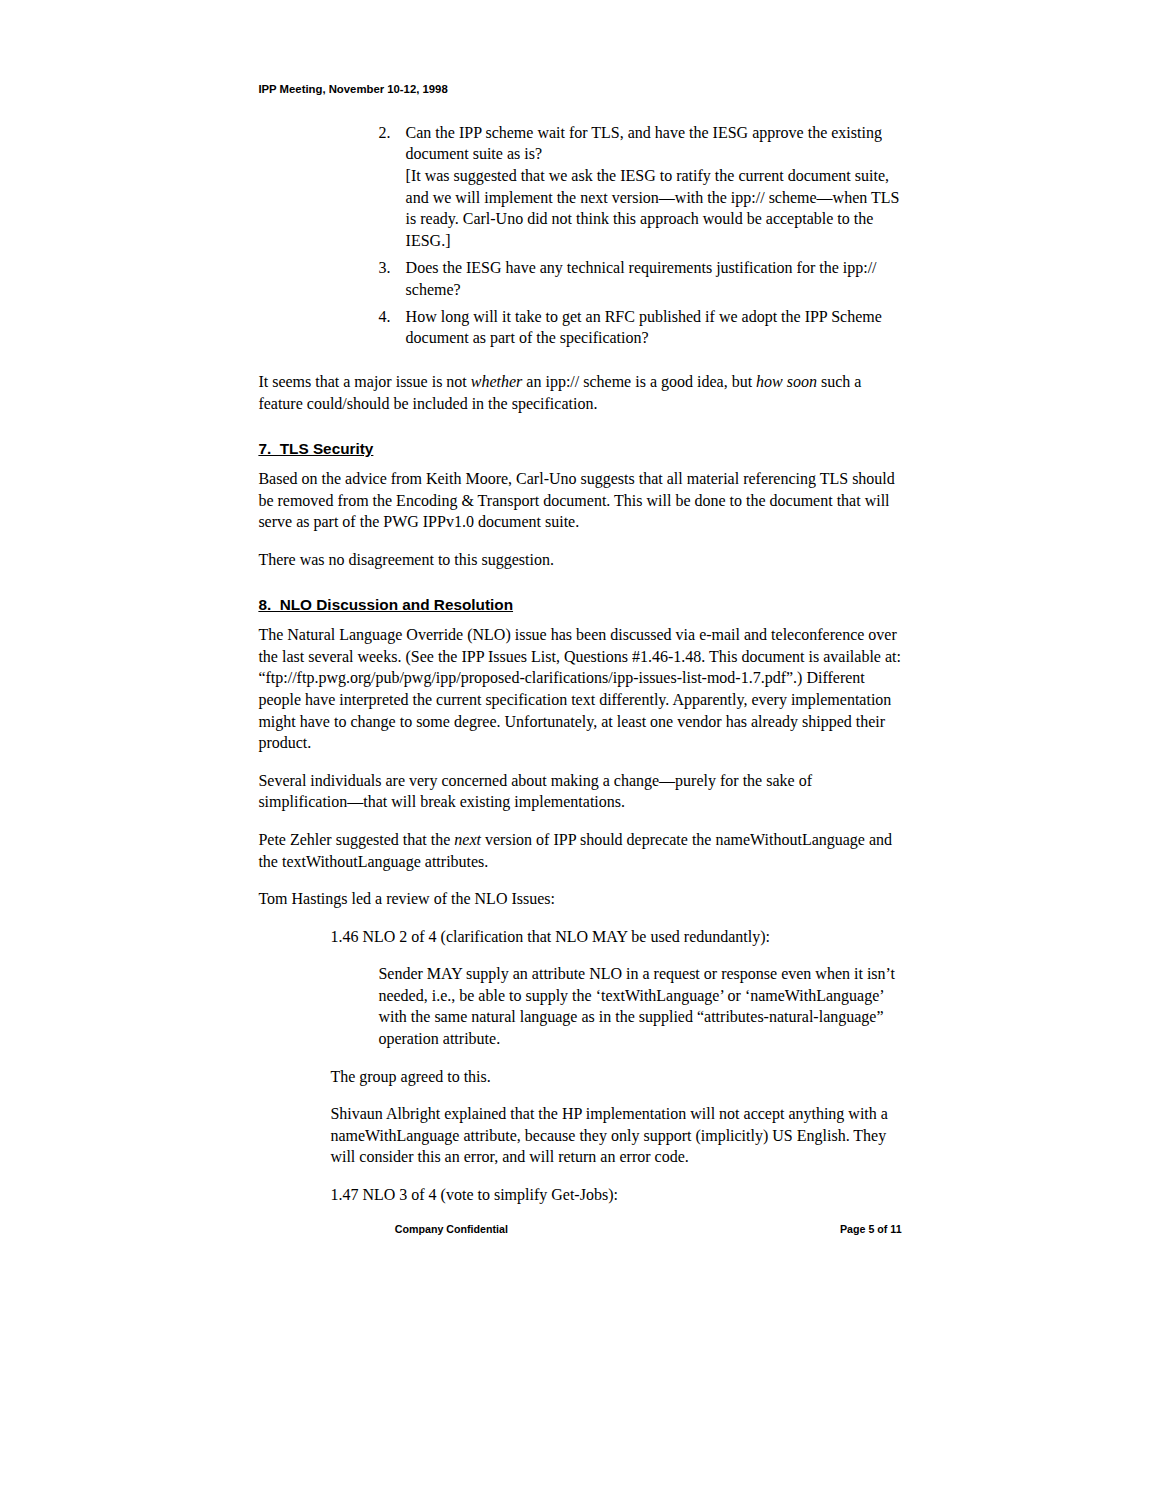IPP Meeting, November 10-12, 1998
2. Can the IPP scheme wait for TLS, and have the IESG approve the existing document suite as is?
[It was suggested that we ask the IESG to ratify the current document suite, and we will implement the next version—with the ipp:// scheme—when TLS is ready. Carl-Uno did not think this approach would be acceptable to the IESG.]
3. Does the IESG have any technical requirements justification for the ipp:// scheme?
4. How long will it take to get an RFC published if we adopt the IPP Scheme document as part of the specification?
It seems that a major issue is not whether an ipp:// scheme is a good idea, but how soon such a feature could/should be included in the specification.
7. TLS Security
Based on the advice from Keith Moore, Carl-Uno suggests that all material referencing TLS should be removed from the Encoding & Transport document. This will be done to the document that will serve as part of the PWG IPPv1.0 document suite.
There was no disagreement to this suggestion.
8. NLO Discussion and Resolution
The Natural Language Override (NLO) issue has been discussed via e-mail and teleconference over the last several weeks. (See the IPP Issues List, Questions #1.46-1.48. This document is available at: “ftp://ftp.pwg.org/pub/pwg/ipp/proposed-clarifications/ipp-issues-list-mod-1.7.pdf”.) Different people have interpreted the current specification text differently. Apparently, every implementation might have to change to some degree. Unfortunately, at least one vendor has already shipped their product.
Several individuals are very concerned about making a change—purely for the sake of simplification—that will break existing implementations.
Pete Zehler suggested that the next version of IPP should deprecate the nameWithoutLanguage and the textWithoutLanguage attributes.
Tom Hastings led a review of the NLO Issues:
1.46 NLO 2 of 4 (clarification that NLO MAY be used redundantly):
Sender MAY supply an attribute NLO in a request or response even when it isn’t needed, i.e., be able to supply the ‘textWithLanguage’ or ‘nameWithLanguage’ with the same natural language as in the supplied “attributes-natural-language” operation attribute.
The group agreed to this.
Shivaun Albright explained that the HP implementation will not accept anything with a nameWithLanguage attribute, because they only support (implicitly) US English. They will consider this an error, and will return an error code.
1.47 NLO 3 of 4 (vote to simplify Get-Jobs):
Company Confidential Page 5 of 11